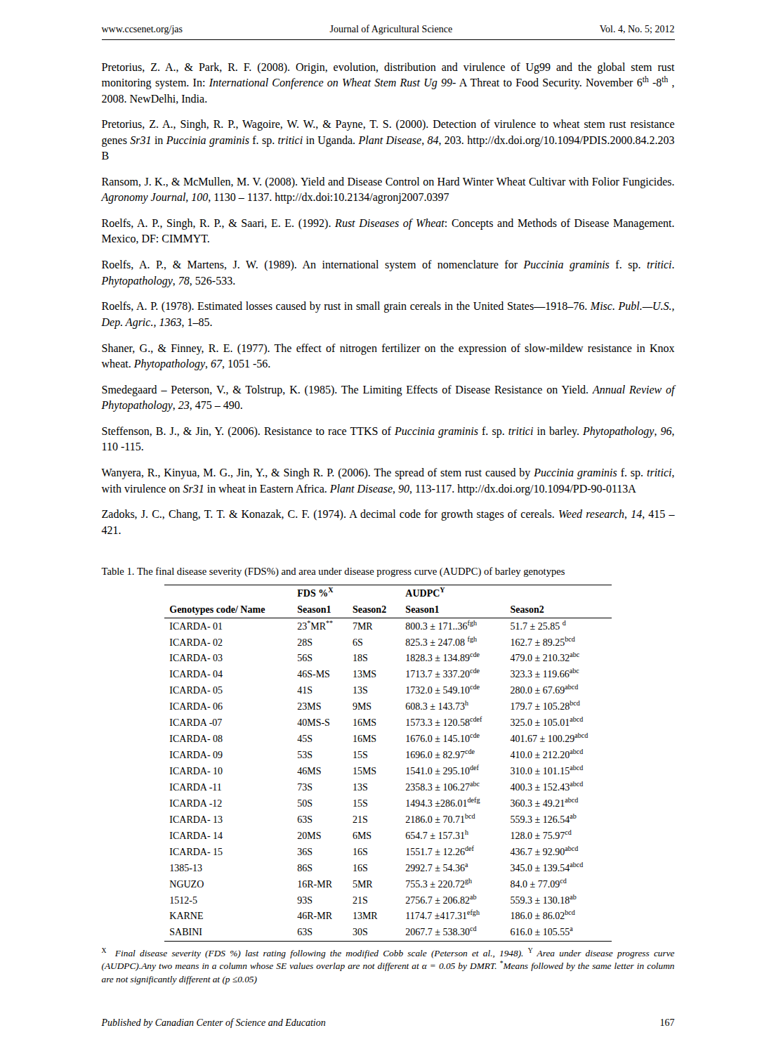www.ccsenet.org/jas Journal of Agricultural Science Vol. 4, No. 5; 2012
Pretorius, Z. A., & Park, R. F. (2008). Origin, evolution, distribution and virulence of Ug99 and the global stem rust monitoring system. In: International Conference on Wheat Stem Rust Ug 99- A Threat to Food Security. November 6th -8th , 2008. NewDelhi, India.
Pretorius, Z. A., Singh, R. P., Wagoire, W. W., & Payne, T. S. (2000). Detection of virulence to wheat stem rust resistance genes Sr31 in Puccinia graminis f. sp. tritici in Uganda. Plant Disease, 84, 203. http://dx.doi.org/10.1094/PDIS.2000.84.2.203B
Ransom, J. K., & McMullen, M. V. (2008). Yield and Disease Control on Hard Winter Wheat Cultivar with Folior Fungicides. Agronomy Journal, 100, 1130 – 1137. http://dx.doi:10.2134/agronj2007.0397
Roelfs, A. P., Singh, R. P., & Saari, E. E. (1992). Rust Diseases of Wheat: Concepts and Methods of Disease Management. Mexico, DF: CIMMYT.
Roelfs, A. P., & Martens, J. W. (1989). An international system of nomenclature for Puccinia graminis f. sp. tritici. Phytopathology, 78, 526-533.
Roelfs, A. P. (1978). Estimated losses caused by rust in small grain cereals in the United States—1918–76. Misc. Publ.—U.S., Dep. Agric., 1363, 1–85.
Shaner, G., & Finney, R. E. (1977). The effect of nitrogen fertilizer on the expression of slow-mildew resistance in Knox wheat. Phytopathology, 67, 1051 -56.
Smedegaard – Peterson, V., & Tolstrup, K. (1985). The Limiting Effects of Disease Resistance on Yield. Annual Review of Phytopathology, 23, 475 – 490.
Steffenson, B. J., & Jin, Y. (2006). Resistance to race TTKS of Puccinia graminis f. sp. tritici in barley. Phytopathology, 96, 110 -115.
Wanyera, R., Kinyua, M. G., Jin, Y., & Singh R. P. (2006). The spread of stem rust caused by Puccinia graminis f. sp. tritici, with virulence on Sr31 in wheat in Eastern Africa. Plant Disease, 90, 113-117. http://dx.doi.org/10.1094/PD-90-0113A
Zadoks, J. C., Chang, T. T. & Konazak, C. F. (1974). A decimal code for growth stages of cereals. Weed research, 14, 415 – 421.
Table 1. The final disease severity (FDS%) and area under disease progress curve (AUDPC) of barley genotypes
| | FDS % X | AUDPC Y |
| --- | --- | --- |
| Genotypes code/ Name | Season1 | Season2 | Season1 | Season2 |
| ICARDA- 01 | 23 * MR ** | 7MR | 800.3 ± 171..36 fgh | 51.7 ± 25.85 d |
| ICARDA- 02 | 28S | 6S | 825.3 ± 247.08 fgh | 162.7 ± 89.25 bcd |
| ICARDA- 03 | 56S | 18S | 1828.3 ± 134.89 cde | 479.0 ± 210.32 abc |
| ICARDA- 04 | 46S-MS | 13MS | 1713.7 ± 337.20 cde | 323.3 ± 119.66 abc |
| ICARDA- 05 | 41S | 13S | 1732.0 ± 549.10 cde | 280.0 ± 67.69 abcd |
| ICARDA- 06 | 23MS | 9MS | 608.3 ± 143.73 h | 179.7 ± 105.28 bcd |
| ICARDA -07 | 40MS-S | 16MS | 1573.3 ± 120.58 cdef | 325.0 ± 105.01 abcd |
| ICARDA- 08 | 45S | 16MS | 1676.0 ± 145.10 cde | 401.67 ± 100.29 abcd |
| ICARDA- 09 | 53S | 15S | 1696.0 ± 82.97 cde | 410.0 ± 212.20 abcd |
| ICARDA- 10 | 46MS | 15MS | 1541.0 ± 295.10 def | 310.0 ± 101.15 abcd |
| ICARDA -11 | 73S | 13S | 2358.3 ± 106.27 abc | 400.3 ± 152.43 abcd |
| ICARDA -12 | 50S | 15S | 1494.3 ±286.01 defg | 360.3 ± 49.21 abcd |
| ICARDA- 13 | 63S | 21S | 2186.0 ± 70.71 bcd | 559.3 ± 126.54 ab |
| ICARDA- 14 | 20MS | 6MS | 654.7 ± 157.31 h | 128.0 ± 75.97 cd |
| ICARDA- 15 | 36S | 16S | 1551.7 ± 12.26 def | 436.7 ± 92.90 abcd |
| 1385-13 | 86S | 16S | 2992.7 ± 54.36 a | 345.0 ± 139.54 abcd |
| NGUZO | 16R-MR | 5MR | 755.3 ± 220.72 gh | 84.0 ± 77.09 cd |
| 1512-5 | 93S | 21S | 2756.7 ± 206.82 ab | 559.3 ± 130.18 ab |
| KARNE | 46R-MR | 13MR | 1174.7 ±417.31 efgh | 186.0 ± 86.02 bcd |
| SABINI | 63S | 30S | 2067.7 ± 538.30 cd | 616.0 ± 105.55 a |
X Final disease severity (FDS %) last rating following the modified Cobb scale (Peterson et al., 1948). Y Area under disease progress curve (AUDPC).Any two means in a column whose SE values overlap are not different at α = 0.05 by DMRT. *Means followed by the same letter in column are not significantly different at (p ≤0.05)
Published by Canadian Center of Science and Education 167